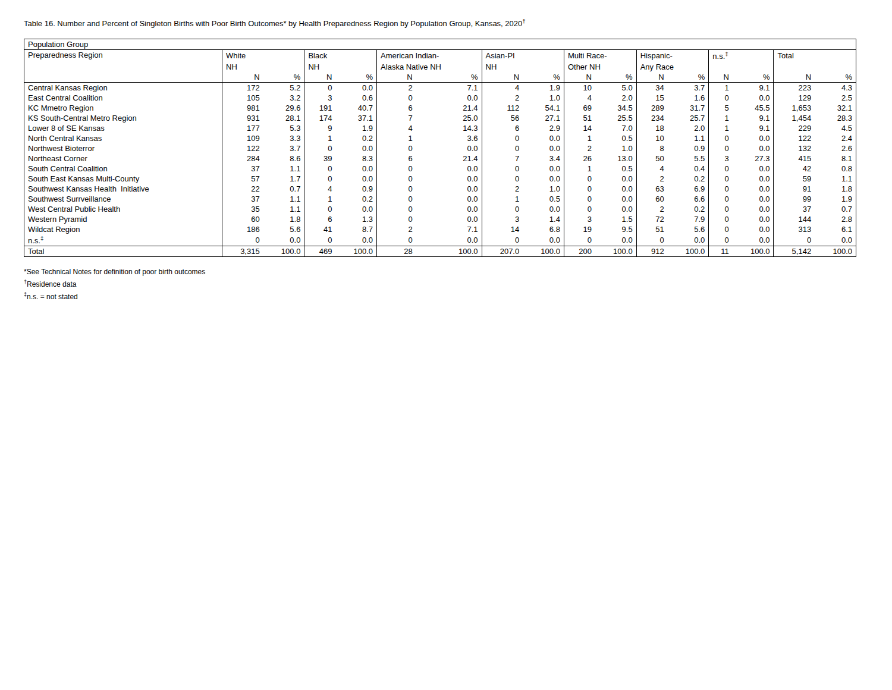Table 16. Number and Percent of Singleton Births with Poor Birth Outcomes* by Health Preparedness Region by Population Group, Kansas, 2020†
| Population Group |
| --- |
| Preparedness Region | White | Black | American Indian- | Asian-PI | Multi Race- | Hispanic- | n.s. ‡ | Total |
| NH | NH | Alaska Native NH | NH | Other NH | Any Race | | |
| | N | % | N | % | N | % | N | % | N | % | N | % | N | % | N | % |
| Central Kansas Region | 172 | 5.2 | 0 | 0.0 | 2 | 7.1 | 4 | 1.9 | 10 | 5.0 | 34 | 3.7 | 1 | 9.1 | 223 | 4.3 |
| East Central Coalition | 105 | 3.2 | 3 | 0.6 | 0 | 0.0 | 2 | 1.0 | 4 | 2.0 | 15 | 1.6 | 0 | 0.0 | 129 | 2.5 |
| KC Mmetro Region | 981 | 29.6 | 191 | 40.7 | 6 | 21.4 | 112 | 54.1 | 69 | 34.5 | 289 | 31.7 | 5 | 45.5 | 1,653 | 32.1 |
| KS South-Central Metro Region | 931 | 28.1 | 174 | 37.1 | 7 | 25.0 | 56 | 27.1 | 51 | 25.5 | 234 | 25.7 | 1 | 9.1 | 1,454 | 28.3 |
| Lower 8 of SE Kansas | 177 | 5.3 | 9 | 1.9 | 4 | 14.3 | 6 | 2.9 | 14 | 7.0 | 18 | 2.0 | 1 | 9.1 | 229 | 4.5 |
| North Central Kansas | 109 | 3.3 | 1 | 0.2 | 1 | 3.6 | 0 | 0.0 | 1 | 0.5 | 10 | 1.1 | 0 | 0.0 | 122 | 2.4 |
| Northwest Bioterror | 122 | 3.7 | 0 | 0.0 | 0 | 0.0 | 0 | 0.0 | 2 | 1.0 | 8 | 0.9 | 0 | 0.0 | 132 | 2.6 |
| Northeast Corner | 284 | 8.6 | 39 | 8.3 | 6 | 21.4 | 7 | 3.4 | 26 | 13.0 | 50 | 5.5 | 3 | 27.3 | 415 | 8.1 |
| South Central Coalition | 37 | 1.1 | 0 | 0.0 | 0 | 0.0 | 0 | 0.0 | 1 | 0.5 | 4 | 0.4 | 0 | 0.0 | 42 | 0.8 |
| South East Kansas Multi-County | 57 | 1.7 | 0 | 0.0 | 0 | 0.0 | 0 | 0.0 | 0 | 0.0 | 2 | 0.2 | 0 | 0.0 | 59 | 1.1 |
| Southwest Kansas Health Initiative | 22 | 0.7 | 4 | 0.9 | 0 | 0.0 | 2 | 1.0 | 0 | 0.0 | 63 | 6.9 | 0 | 0.0 | 91 | 1.8 |
| Southwest Surrveillance | 37 | 1.1 | 1 | 0.2 | 0 | 0.0 | 1 | 0.5 | 0 | 0.0 | 60 | 6.6 | 0 | 0.0 | 99 | 1.9 |
| West Central Public Health | 35 | 1.1 | 0 | 0.0 | 0 | 0.0 | 0 | 0.0 | 0 | 0.0 | 2 | 0.2 | 0 | 0.0 | 37 | 0.7 |
| Western Pyramid | 60 | 1.8 | 6 | 1.3 | 0 | 0.0 | 3 | 1.4 | 3 | 1.5 | 72 | 7.9 | 0 | 0.0 | 144 | 2.8 |
| Wildcat Region | 186 | 5.6 | 41 | 8.7 | 2 | 7.1 | 14 | 6.8 | 19 | 9.5 | 51 | 5.6 | 0 | 0.0 | 313 | 6.1 |
| n.s. ‡ | 0 | 0.0 | 0 | 0.0 | 0 | 0.0 | 0 | 0.0 | 0 | 0.0 | 0 | 0.0 | 0 | 0.0 | 0 | 0.0 |
| Total | 3,315 | 100.0 | 469 | 100.0 | 28 | 100.0 | 207.0 | 100.0 | 200 | 100.0 | 912 | 100.0 | 11 | 100.0 | 5,142 | 100.0 |
*See Technical Notes for definition of poor birth outcomes
†Residence data
‡n.s. = not stated